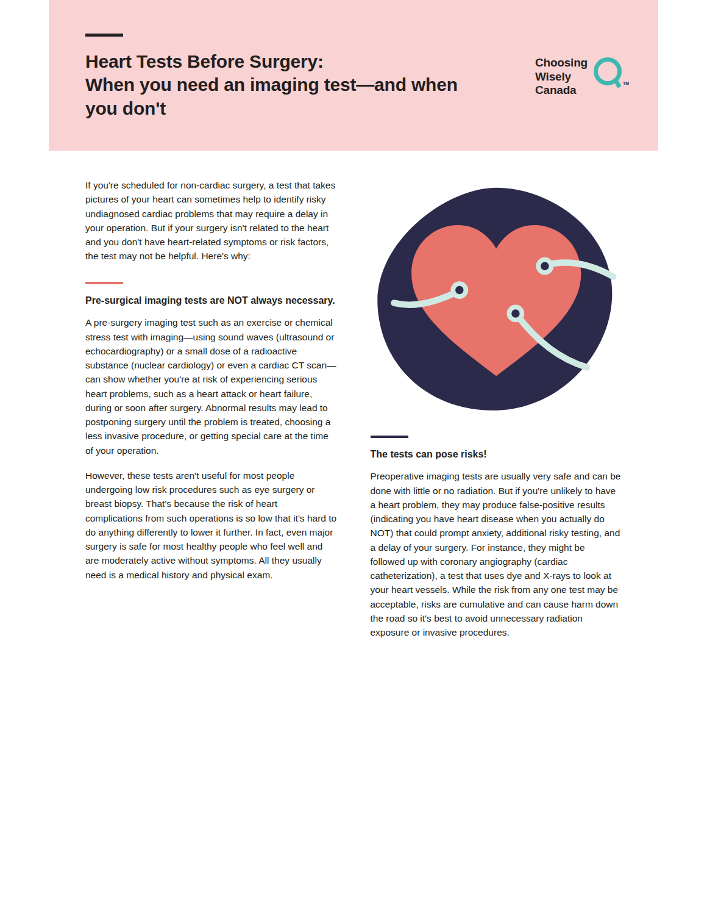Heart Tests Before Surgery:
When you need an imaging test—and when you don't
Choosing
Wisely
Canada
TM
If you're scheduled for non-cardiac surgery, a test that takes pictures of your heart can sometimes help to identify risky undiagnosed cardiac problems that may require a delay in your operation. But if your surgery isn't related to the heart and you don't have heart-related symptoms or risk factors, the test may not be helpful. Here's why:
Pre-surgical imaging tests are NOT always necessary.
A pre-surgery imaging test such as an exercise or chemical stress test with imaging—using sound waves (ultrasound or echocardiography) or a small dose of a radioactive substance (nuclear cardiology) or even a cardiac CT scan—can show whether you're at risk of experiencing serious heart problems, such as a heart attack or heart failure, during or soon after surgery. Abnormal results may lead to postponing surgery until the problem is treated, choosing a less invasive procedure, or getting special care at the time of your operation.
However, these tests aren't useful for most people undergoing low risk procedures such as eye surgery or breast biopsy. That's because the risk of heart complications from such operations is so low that it's hard to do anything differently to lower it further. In fact, even major surgery is safe for most healthy people who feel well and are moderately active without symptoms. All they usually need is a medical history and physical exam.
The tests can pose risks!
Preoperative imaging tests are usually very safe and can be done with little or no radiation. But if you're unlikely to have a heart problem, they may produce false-positive results (indicating you have heart disease when you actually do NOT) that could prompt anxiety, additional risky testing, and a delay of your surgery. For instance, they might be followed up with coronary angiography (cardiac catheterization), a test that uses dye and X-rays to look at your heart vessels. While the risk from any one test may be acceptable, risks are cumulative and can cause harm down the road so it's best to avoid unnecessary radiation exposure or invasive procedures.